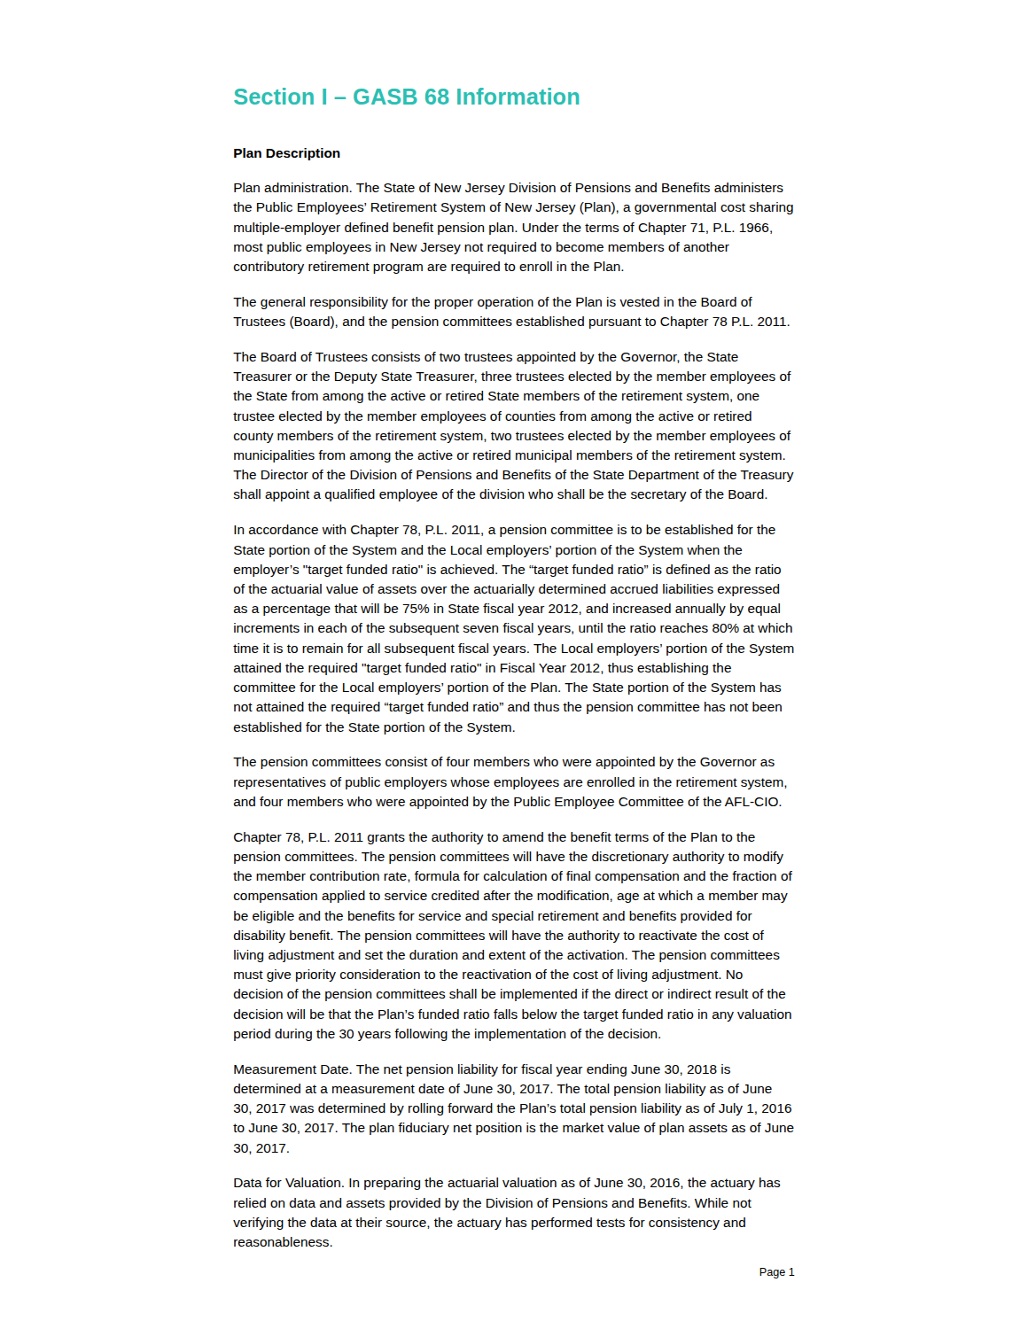Section I – GASB 68 Information
Plan Description
Plan administration. The State of New Jersey Division of Pensions and Benefits administers the Public Employees’ Retirement System of New Jersey (Plan), a governmental cost sharing multiple-employer defined benefit pension plan. Under the terms of Chapter 71, P.L. 1966, most public employees in New Jersey not required to become members of another contributory retirement program are required to enroll in the Plan.
The general responsibility for the proper operation of the Plan is vested in the Board of Trustees (Board), and the pension committees established pursuant to Chapter 78 P.L. 2011.
The Board of Trustees consists of two trustees appointed by the Governor, the State Treasurer or the Deputy State Treasurer, three trustees elected by the member employees of the State from among the active or retired State members of the retirement system, one trustee elected by the member employees of counties from among the active or retired county members of the retirement system, two trustees elected by the member employees of municipalities from among the active or retired municipal members of the retirement system. The Director of the Division of Pensions and Benefits of the State Department of the Treasury shall appoint a qualified employee of the division who shall be the secretary of the Board.
In accordance with Chapter 78, P.L. 2011, a pension committee is to be established for the State portion of the System and the Local employers’ portion of the System when the employer’s "target funded ratio" is achieved. The “target funded ratio” is defined as the ratio of the actuarial value of assets over the actuarially determined accrued liabilities expressed as a percentage that will be 75% in State fiscal year 2012, and increased annually by equal increments in each of the subsequent seven fiscal years, until the ratio reaches 80% at which time it is to remain for all subsequent fiscal years. The Local employers’ portion of the System attained the required "target funded ratio" in Fiscal Year 2012, thus establishing the committee for the Local employers’ portion of the Plan. The State portion of the System has not attained the required “target funded ratio” and thus the pension committee has not been established for the State portion of the System.
The pension committees consist of four members who were appointed by the Governor as representatives of public employers whose employees are enrolled in the retirement system, and four members who were appointed by the Public Employee Committee of the AFL-CIO.
Chapter 78, P.L. 2011 grants the authority to amend the benefit terms of the Plan to the pension committees. The pension committees will have the discretionary authority to modify the member contribution rate, formula for calculation of final compensation and the fraction of compensation applied to service credited after the modification, age at which a member may be eligible and the benefits for service and special retirement and benefits provided for disability benefit. The pension committees will have the authority to reactivate the cost of living adjustment and set the duration and extent of the activation. The pension committees must give priority consideration to the reactivation of the cost of living adjustment. No decision of the pension committees shall be implemented if the direct or indirect result of the decision will be that the Plan’s funded ratio falls below the target funded ratio in any valuation period during the 30 years following the implementation of the decision.
Measurement Date. The net pension liability for fiscal year ending June 30, 2018 is determined at a measurement date of June 30, 2017. The total pension liability as of June 30, 2017 was determined by rolling forward the Plan’s total pension liability as of July 1, 2016 to June 30, 2017. The plan fiduciary net position is the market value of plan assets as of June 30, 2017.
Data for Valuation. In preparing the actuarial valuation as of June 30, 2016, the actuary has relied on data and assets provided by the Division of Pensions and Benefits. While not verifying the data at their source, the actuary has performed tests for consistency and reasonableness.
Page 1